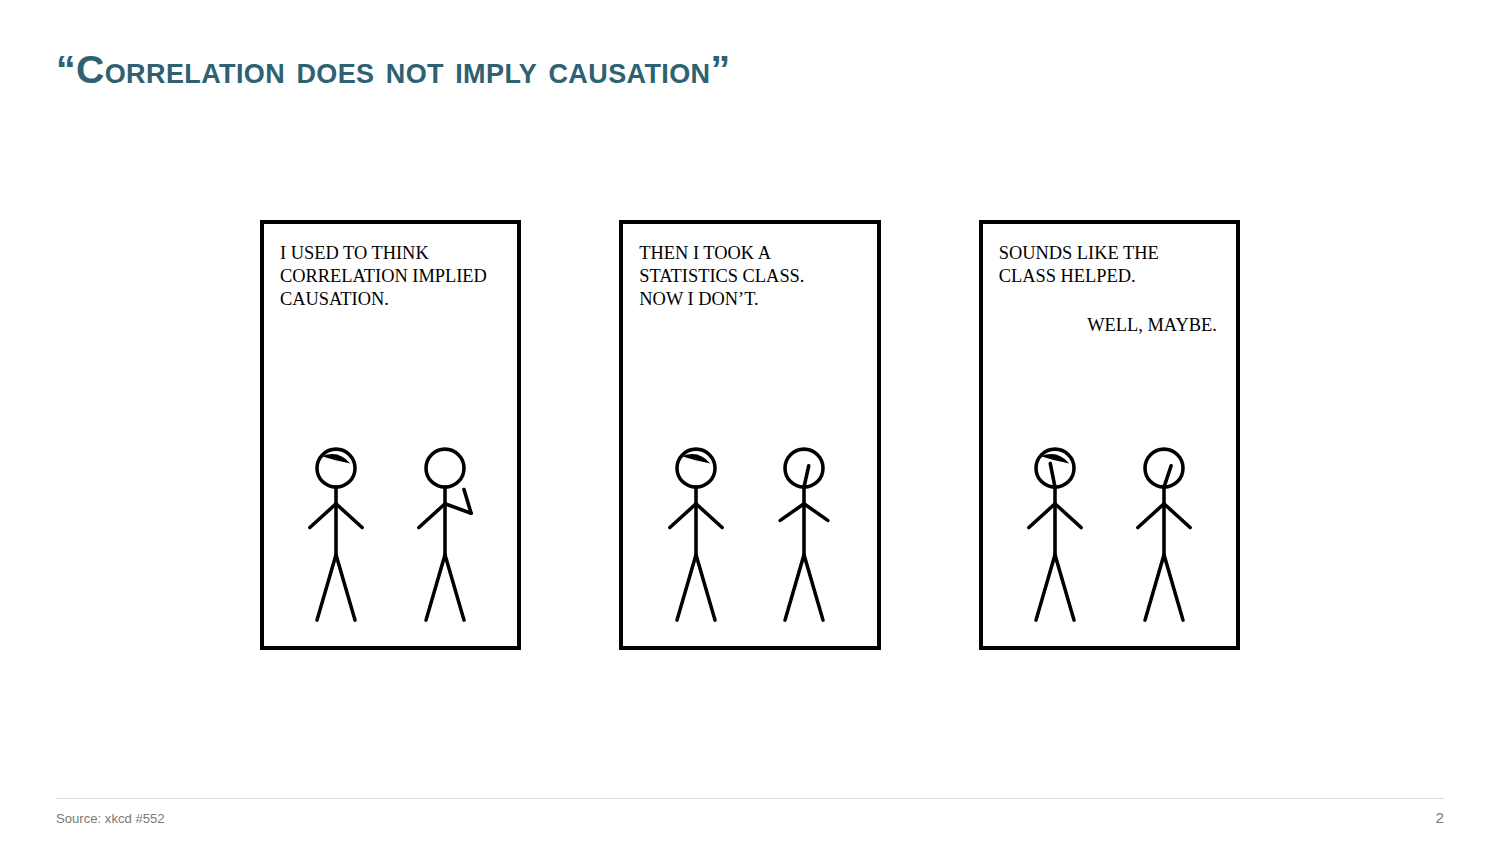“Correlation does not imply causation”
I used to think correlation implied causation.
Then I took a statistics class. Now I don’t.
Sounds like the class helped. Well, maybe.
Source: xkcd #552 2